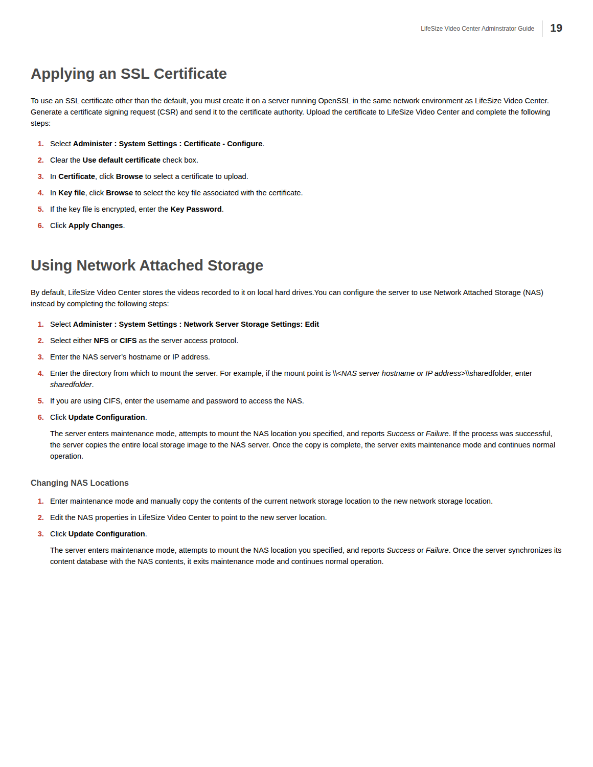LifeSize Video Center Adminstrator Guide 19
Applying an SSL Certificate
To use an SSL certificate other than the default, you must create it on a server running OpenSSL in the same network environment as LifeSize Video Center. Generate a certificate signing request (CSR) and send it to the certificate authority. Upload the certificate to LifeSize Video Center and complete the following steps:
Select Administer : System Settings : Certificate - Configure.
Clear the Use default certificate check box.
In Certificate, click Browse to select a certificate to upload.
In Key file, click Browse to select the key file associated with the certificate.
If the key file is encrypted, enter the Key Password.
Click Apply Changes.
Using Network Attached Storage
By default, LifeSize Video Center stores the videos recorded to it on local hard drives.You can configure the server to use Network Attached Storage (NAS) instead by completing the following steps:
Select Administer : System Settings : Network Server Storage Settings: Edit
Select either NFS or CIFS as the server access protocol.
Enter the NAS server’s hostname or IP address.
Enter the directory from which to mount the server. For example, if the mount point is \\<NAS server hostname or IP address>\\sharedfolder, enter sharedfolder.
If you are using CIFS, enter the username and password to access the NAS.
Click Update Configuration.
The server enters maintenance mode, attempts to mount the NAS location you specified, and reports Success or Failure. If the process was successful, the server copies the entire local storage image to the NAS server. Once the copy is complete, the server exits maintenance mode and continues normal operation.
Changing NAS Locations
Enter maintenance mode and manually copy the contents of the current network storage location to the new network storage location.
Edit the NAS properties in LifeSize Video Center to point to the new server location.
Click Update Configuration.
The server enters maintenance mode, attempts to mount the NAS location you specified, and reports Success or Failure. Once the server synchronizes its content database with the NAS contents, it exits maintenance mode and continues normal operation.